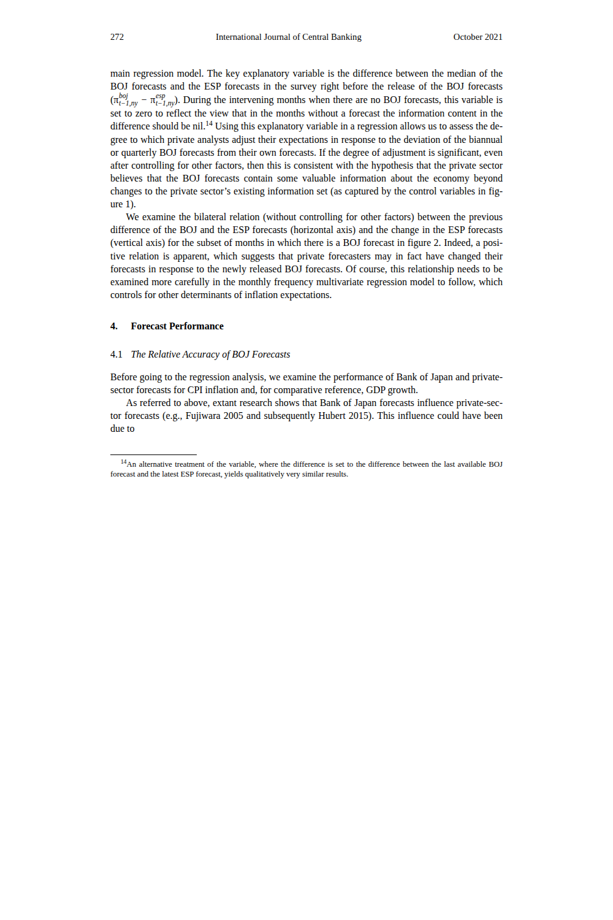272 International Journal of Central Banking October 2021
main regression model. The key explanatory variable is the difference between the median of the BOJ forecasts and the ESP forecasts in the survey right before the release of the BOJ forecasts (πboj t−1,ny − πesp t−1,ny). During the intervening months when there are no BOJ forecasts, this variable is set to zero to reflect the view that in the months without a forecast the information content in the difference should be nil.14 Using this explanatory variable in a regression allows us to assess the degree to which private analysts adjust their expectations in response to the deviation of the biannual or quarterly BOJ forecasts from their own forecasts. If the degree of adjustment is significant, even after controlling for other factors, then this is consistent with the hypothesis that the private sector believes that the BOJ forecasts contain some valuable information about the economy beyond changes to the private sector’s existing information set (as captured by the control variables in figure 1).
We examine the bilateral relation (without controlling for other factors) between the previous difference of the BOJ and the ESP forecasts (horizontal axis) and the change in the ESP forecasts (vertical axis) for the subset of months in which there is a BOJ forecast in figure 2. Indeed, a positive relation is apparent, which suggests that private forecasters may in fact have changed their forecasts in response to the newly released BOJ forecasts. Of course, this relationship needs to be examined more carefully in the monthly frequency multivariate regression model to follow, which controls for other determinants of inflation expectations.
4. Forecast Performance
4.1 The Relative Accuracy of BOJ Forecasts
Before going to the regression analysis, we examine the performance of Bank of Japan and private-sector forecasts for CPI inflation and, for comparative reference, GDP growth.
As referred to above, extant research shows that Bank of Japan forecasts influence private-sector forecasts (e.g., Fujiwara 2005 and subsequently Hubert 2015). This influence could have been due to
14An alternative treatment of the variable, where the difference is set to the difference between the last available BOJ forecast and the latest ESP forecast, yields qualitatively very similar results.